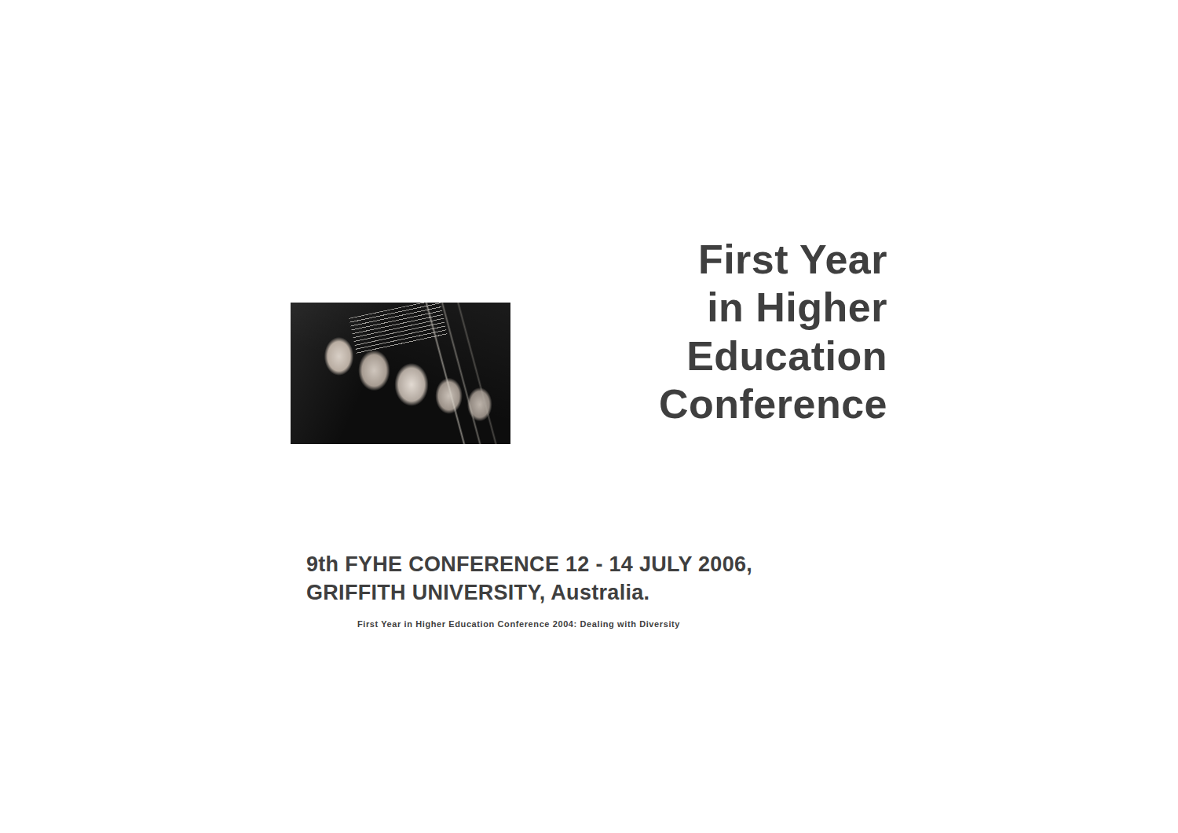First Year
in Higher
Education
Conference
9th FYHE CONFERENCE 12 - 14 JULY 2006,
GRIFFITH UNIVERSITY, Australia.
First Year in Higher Education Conference 2004: Dealing with Diversity